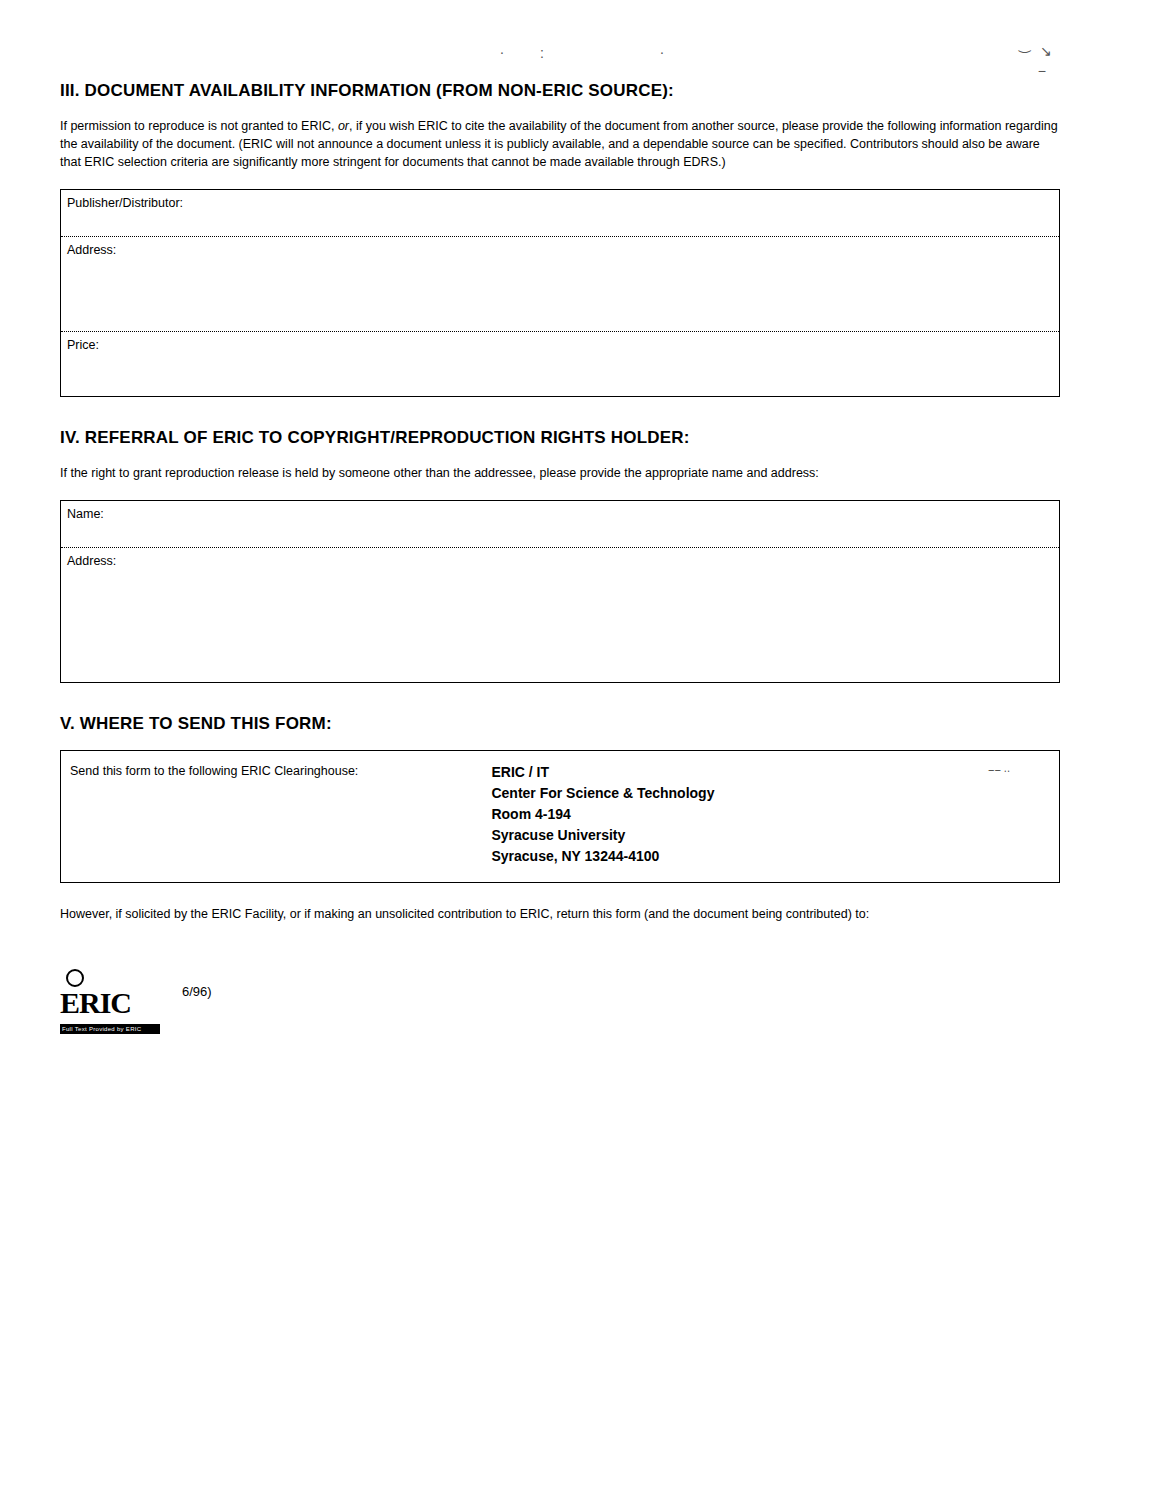. : . ‿ ↘ −
III. DOCUMENT AVAILABILITY INFORMATION (FROM NON-ERIC SOURCE):
If permission to reproduce is not granted to ERIC, or, if you wish ERIC to cite the availability of the document from another source, please provide the following information regarding the availability of the document. (ERIC will not announce a document unless it is publicly available, and a dependable source can be specified. Contributors should also be aware that ERIC selection criteria are significantly more stringent for documents that cannot be made available through EDRS.)
Publisher/Distributor:
Address:
Price:
IV. REFERRAL OF ERIC TO COPYRIGHT/REPRODUCTION RIGHTS HOLDER:
If the right to grant reproduction release is held by someone other than the addressee, please provide the appropriate name and address:
Name:
Address:
V. WHERE TO SEND THIS FORM:
| Send this form to the following ERIC Clearinghouse: | −− ∙∙ ERIC / IT Center For Science & Technology Room 4-194 Syracuse University Syracuse, NY 13244-4100 |
However, if solicited by the ERIC Facility, or if making an unsolicited contribution to ERIC, return this form (and the document being contributed) to:
ERIC Full Text Provided by ERIC 6/96)